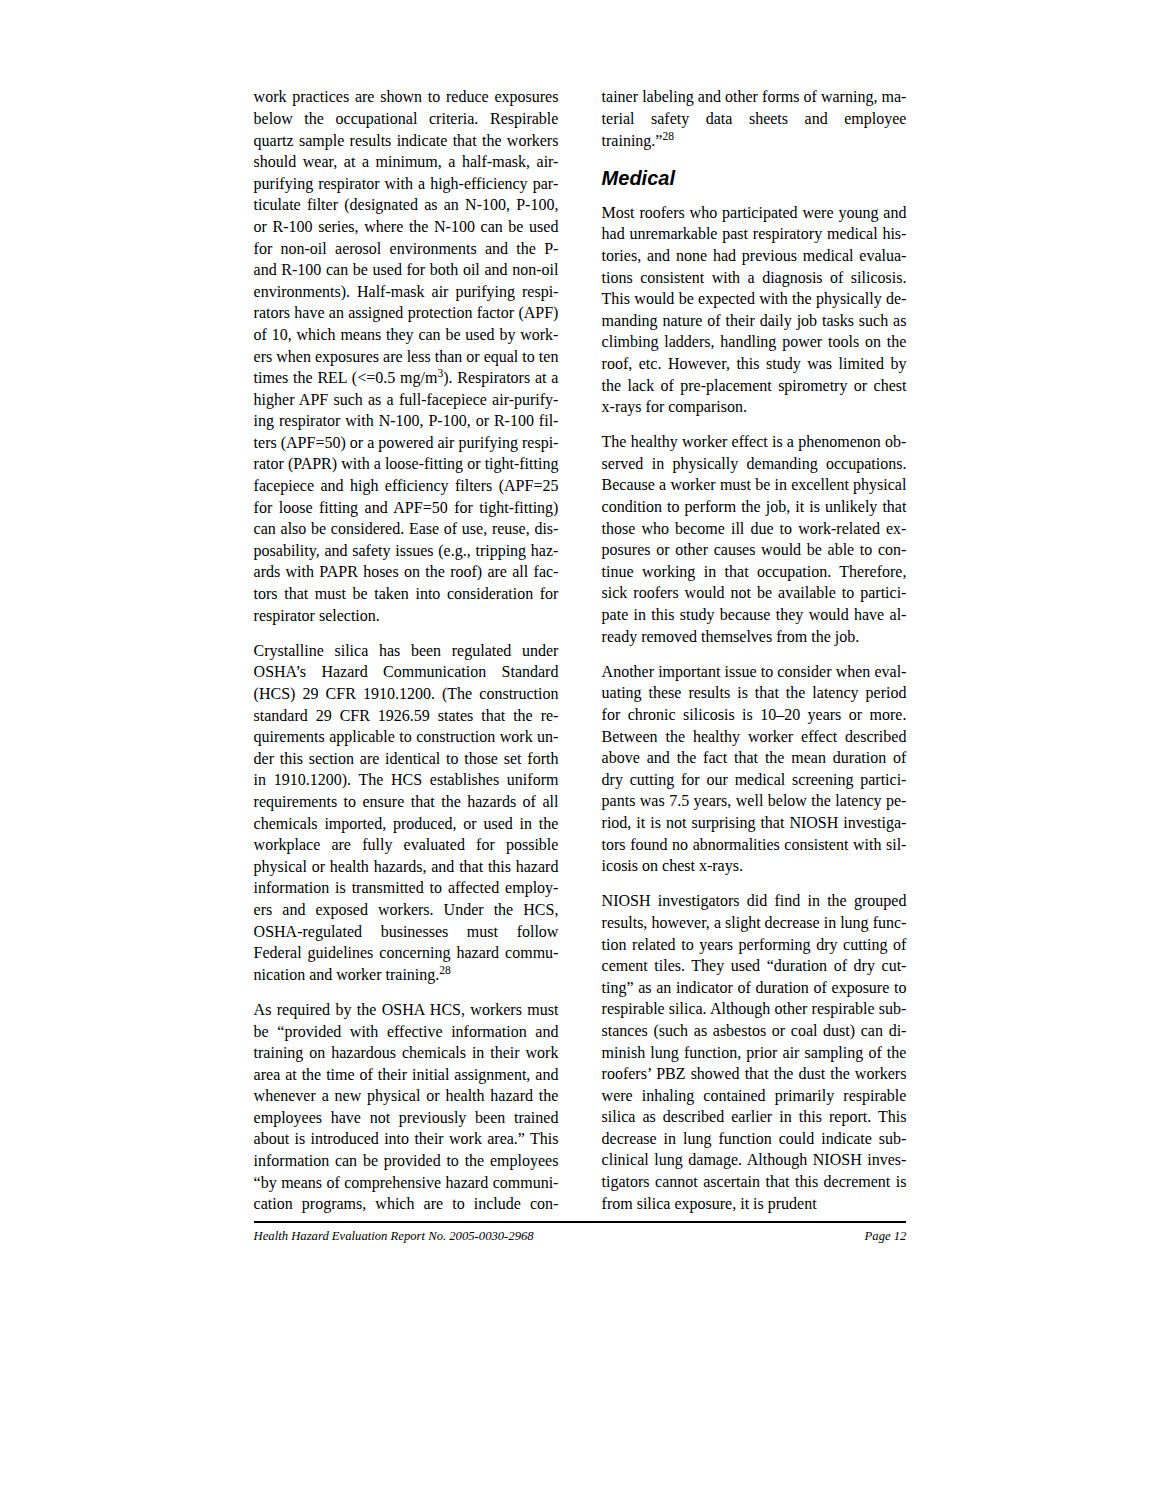work practices are shown to reduce exposures below the occupational criteria. Respirable quartz sample results indicate that the workers should wear, at a minimum, a half-mask, air-purifying respirator with a high-efficiency particulate filter (designated as an N-100, P-100, or R-100 series, where the N-100 can be used for non-oil aerosol environments and the P- and R-100 can be used for both oil and non-oil environments). Half-mask air purifying respirators have an assigned protection factor (APF) of 10, which means they can be used by workers when exposures are less than or equal to ten times the REL (<=0.5 mg/m3). Respirators at a higher APF such as a full-facepiece air-purifying respirator with N-100, P-100, or R-100 filters (APF=50) or a powered air purifying respirator (PAPR) with a loose-fitting or tight-fitting facepiece and high efficiency filters (APF=25 for loose fitting and APF=50 for tight-fitting) can also be considered. Ease of use, reuse, disposability, and safety issues (e.g., tripping hazards with PAPR hoses on the roof) are all factors that must be taken into consideration for respirator selection.
Crystalline silica has been regulated under OSHA’s Hazard Communication Standard (HCS) 29 CFR 1910.1200. (The construction standard 29 CFR 1926.59 states that the requirements applicable to construction work under this section are identical to those set forth in 1910.1200). The HCS establishes uniform requirements to ensure that the hazards of all chemicals imported, produced, or used in the workplace are fully evaluated for possible physical or health hazards, and that this hazard information is transmitted to affected employers and exposed workers. Under the HCS, OSHA-regulated businesses must follow Federal guidelines concerning hazard communication and worker training.28
As required by the OSHA HCS, workers must be “provided with effective information and training on hazardous chemicals in their work area at the time of their initial assignment, and whenever a new physical or health hazard the employees have not previously been trained about is introduced into their work area.” This information can be provided to the employees “by means of comprehensive hazard communication programs, which are to include container labeling and other forms of warning, material safety data sheets and employee training.”28
Medical
Most roofers who participated were young and had unremarkable past respiratory medical histories, and none had previous medical evaluations consistent with a diagnosis of silicosis. This would be expected with the physically demanding nature of their daily job tasks such as climbing ladders, handling power tools on the roof, etc. However, this study was limited by the lack of pre-placement spirometry or chest x-rays for comparison.
The healthy worker effect is a phenomenon observed in physically demanding occupations. Because a worker must be in excellent physical condition to perform the job, it is unlikely that those who become ill due to work-related exposures or other causes would be able to continue working in that occupation. Therefore, sick roofers would not be available to participate in this study because they would have already removed themselves from the job.
Another important issue to consider when evaluating these results is that the latency period for chronic silicosis is 10–20 years or more. Between the healthy worker effect described above and the fact that the mean duration of dry cutting for our medical screening participants was 7.5 years, well below the latency period, it is not surprising that NIOSH investigators found no abnormalities consistent with silicosis on chest x-rays.
NIOSH investigators did find in the grouped results, however, a slight decrease in lung function related to years performing dry cutting of cement tiles. They used “duration of dry cutting” as an indicator of duration of exposure to respirable silica. Although other respirable substances (such as asbestos or coal dust) can diminish lung function, prior air sampling of the roofers’ PBZ showed that the dust the workers were inhaling contained primarily respirable silica as described earlier in this report. This decrease in lung function could indicate subclinical lung damage. Although NIOSH investigators cannot ascertain that this decrement is from silica exposure, it is prudent
Health Hazard Evaluation Report No. 2005-0030-2968
Page 12